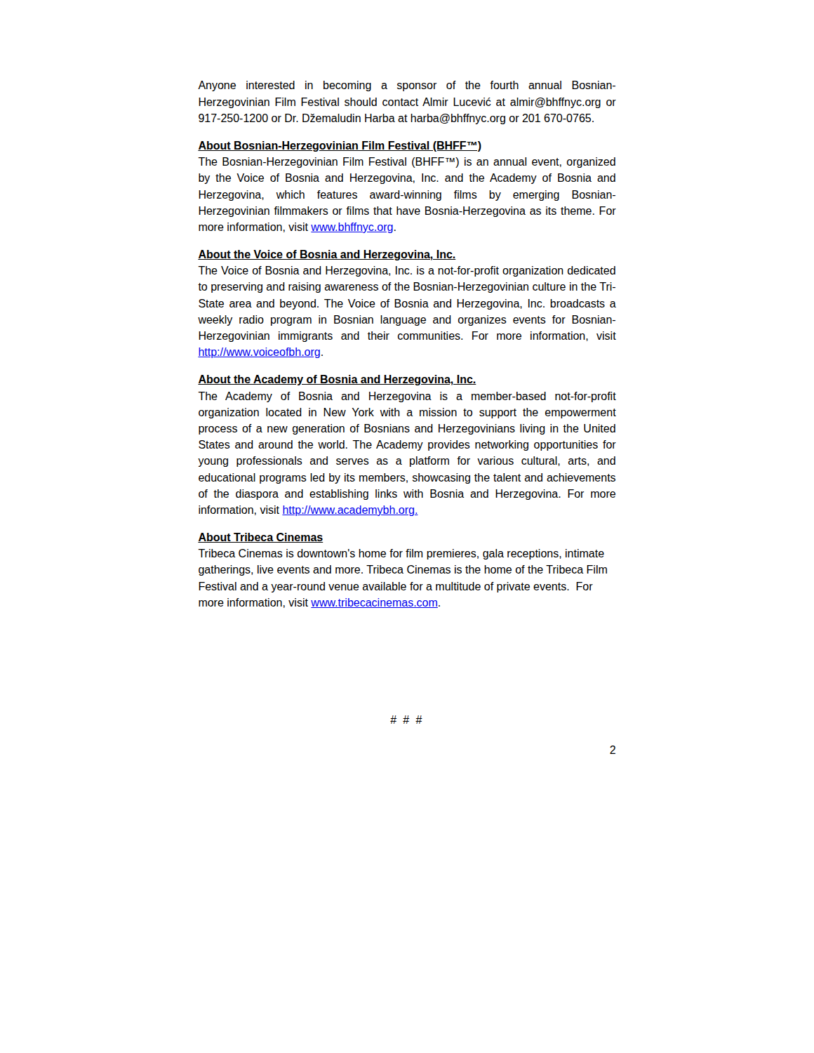Anyone interested in becoming a sponsor of the fourth annual Bosnian-Herzegovinian Film Festival should contact Almir Lucević at almir@bhffnyc.org or 917-250-1200 or Dr. Džemaludin Harba at harba@bhffnyc.org or 201 670-0765.
About Bosnian-Herzegovinian Film Festival (BHFF™)
The Bosnian-Herzegovinian Film Festival (BHFF™) is an annual event, organized by the Voice of Bosnia and Herzegovina, Inc. and the Academy of Bosnia and Herzegovina, which features award-winning films by emerging Bosnian-Herzegovinian filmmakers or films that have Bosnia-Herzegovina as its theme. For more information, visit www.bhffnyc.org.
About the Voice of Bosnia and Herzegovina, Inc.
The Voice of Bosnia and Herzegovina, Inc. is a not-for-profit organization dedicated to preserving and raising awareness of the Bosnian-Herzegovinian culture in the Tri-State area and beyond. The Voice of Bosnia and Herzegovina, Inc. broadcasts a weekly radio program in Bosnian language and organizes events for Bosnian-Herzegovinian immigrants and their communities. For more information, visit http://www.voiceofbh.org.
About the Academy of Bosnia and Herzegovina, Inc.
The Academy of Bosnia and Herzegovina is a member-based not-for-profit organization located in New York with a mission to support the empowerment process of a new generation of Bosnians and Herzegovinians living in the United States and around the world. The Academy provides networking opportunities for young professionals and serves as a platform for various cultural, arts, and educational programs led by its members, showcasing the talent and achievements of the diaspora and establishing links with Bosnia and Herzegovina. For more information, visit http://www.academybh.org.
About Tribeca Cinemas
Tribeca Cinemas is downtown's home for film premieres, gala receptions, intimate gatherings, live events and more. Tribeca Cinemas is the home of the Tribeca Film Festival and a year-round venue available for a multitude of private events. For more information, visit www.tribecacinemas.com.
# # #
2